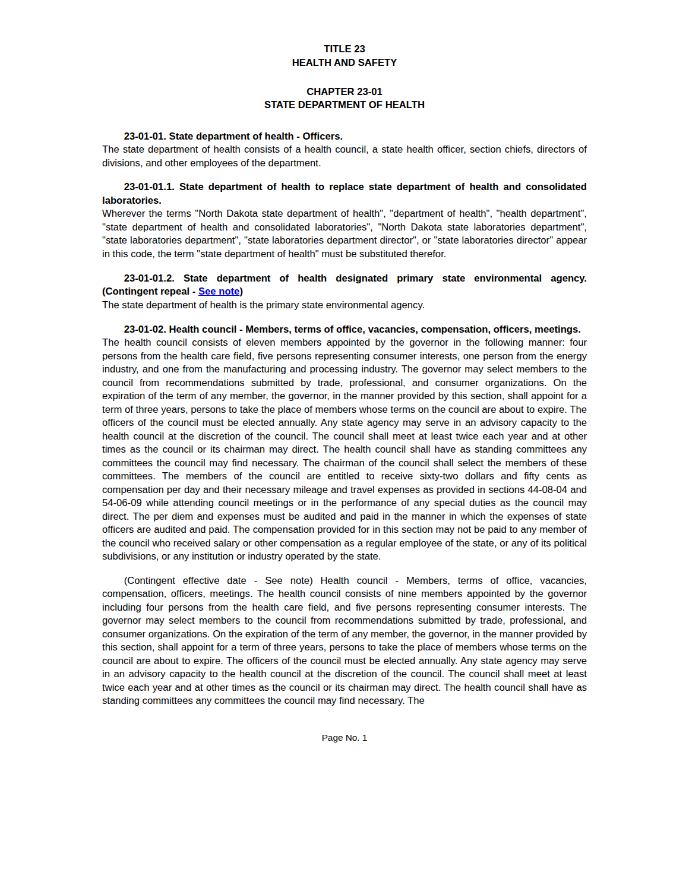TITLE 23
HEALTH AND SAFETY
CHAPTER 23-01
STATE DEPARTMENT OF HEALTH
23-01-01. State department of health - Officers.
The state department of health consists of a health council, a state health officer, section chiefs, directors of divisions, and other employees of the department.
23-01-01.1. State department of health to replace state department of health and consolidated laboratories.
Wherever the terms "North Dakota state department of health", "department of health", "health department", "state department of health and consolidated laboratories", "North Dakota state laboratories department", "state laboratories department", "state laboratories department director", or "state laboratories director" appear in this code, the term "state department of health" must be substituted therefor.
23-01-01.2. State department of health designated primary state environmental agency. (Contingent repeal - See note)
The state department of health is the primary state environmental agency.
23-01-02. Health council - Members, terms of office, vacancies, compensation, officers, meetings.
The health council consists of eleven members appointed by the governor in the following manner: four persons from the health care field, five persons representing consumer interests, one person from the energy industry, and one from the manufacturing and processing industry. The governor may select members to the council from recommendations submitted by trade, professional, and consumer organizations. On the expiration of the term of any member, the governor, in the manner provided by this section, shall appoint for a term of three years, persons to take the place of members whose terms on the council are about to expire. The officers of the council must be elected annually. Any state agency may serve in an advisory capacity to the health council at the discretion of the council. The council shall meet at least twice each year and at other times as the council or its chairman may direct. The health council shall have as standing committees any committees the council may find necessary. The chairman of the council shall select the members of these committees. The members of the council are entitled to receive sixty-two dollars and fifty cents as compensation per day and their necessary mileage and travel expenses as provided in sections 44-08-04 and 54-06-09 while attending council meetings or in the performance of any special duties as the council may direct. The per diem and expenses must be audited and paid in the manner in which the expenses of state officers are audited and paid. The compensation provided for in this section may not be paid to any member of the council who received salary or other compensation as a regular employee of the state, or any of its political subdivisions, or any institution or industry operated by the state.
(Contingent effective date - See note) Health council - Members, terms of office, vacancies, compensation, officers, meetings. The health council consists of nine members appointed by the governor including four persons from the health care field, and five persons representing consumer interests. The governor may select members to the council from recommendations submitted by trade, professional, and consumer organizations. On the expiration of the term of any member, the governor, in the manner provided by this section, shall appoint for a term of three years, persons to take the place of members whose terms on the council are about to expire. The officers of the council must be elected annually. Any state agency may serve in an advisory capacity to the health council at the discretion of the council. The council shall meet at least twice each year and at other times as the council or its chairman may direct. The health council shall have as standing committees any committees the council may find necessary. The
Page No. 1